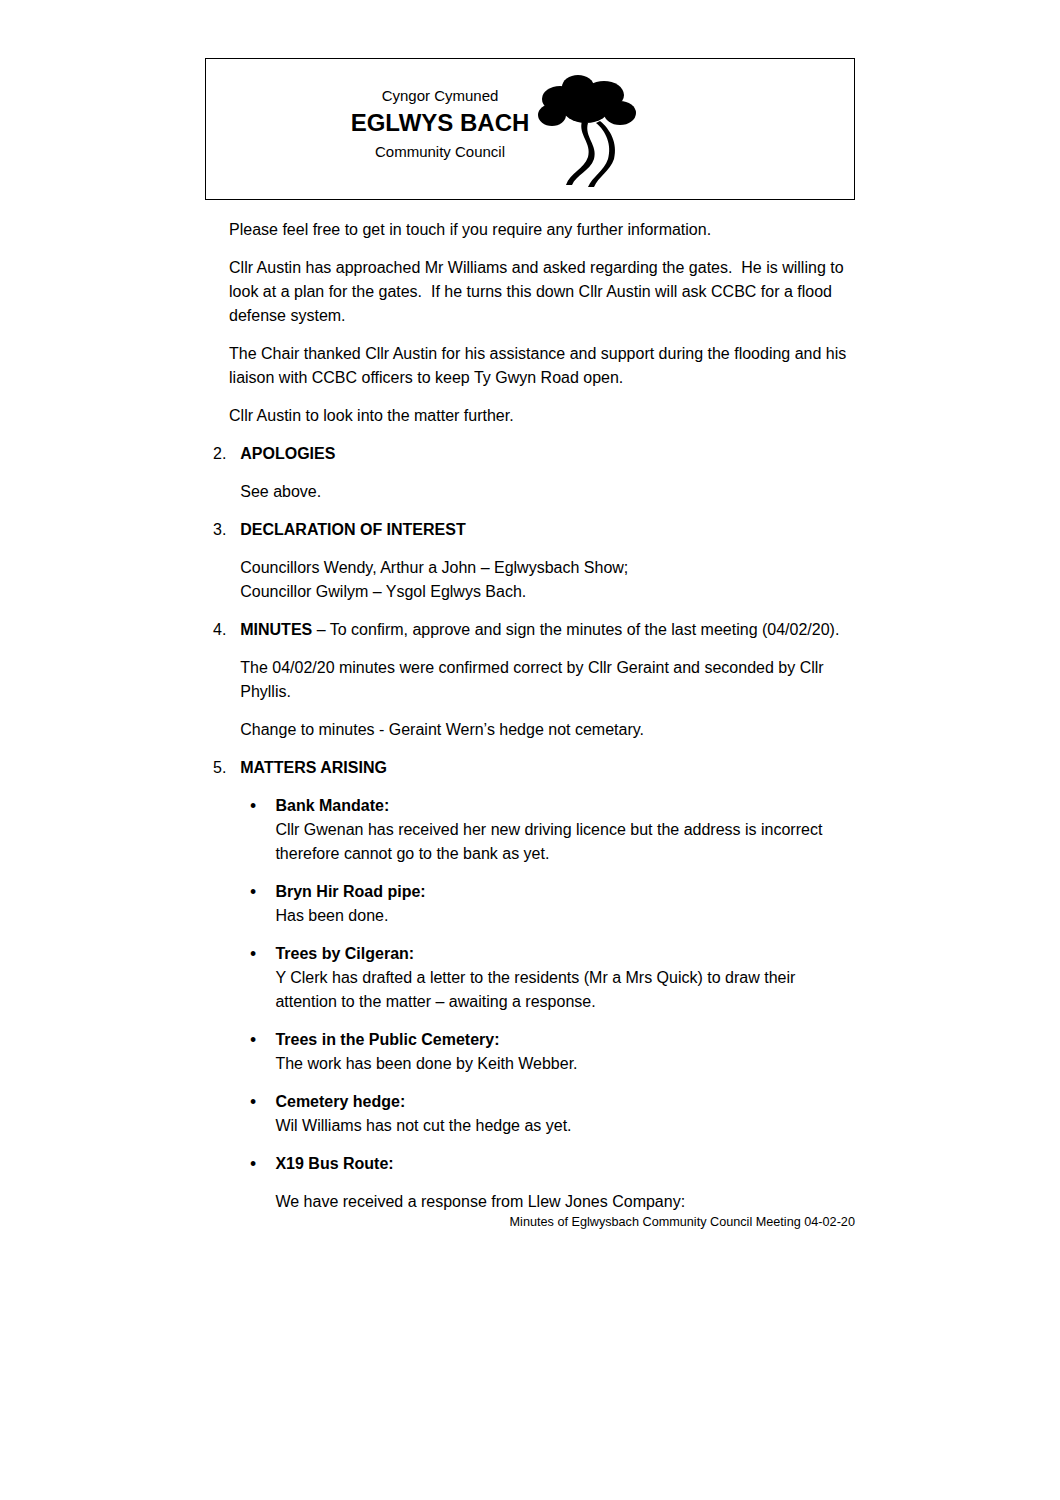Cyngor Cymuned EGLWYS BACH Community Council
Please feel free to get in touch if you require any further information.
Cllr Austin has approached Mr Williams and asked regarding the gates. He is willing to look at a plan for the gates. If he turns this down Cllr Austin will ask CCBC for a flood defense system.
The Chair thanked Cllr Austin for his assistance and support during the flooding and his liaison with CCBC officers to keep Ty Gwyn Road open.
Cllr Austin to look into the matter further.
APOLOGIES
See above.
DECLARATION OF INTEREST
Councillors Wendy, Arthur a John – Eglwysbach Show;
Councillor Gwilym – Ysgol Eglwys Bach.
MINUTES – To confirm, approve and sign the minutes of the last meeting (04/02/20).
The 04/02/20 minutes were confirmed correct by Cllr Geraint and seconded by Cllr Phyllis.
Change to minutes - Geraint Wern’s hedge not cemetary.
MATTERS ARISING
Bank Mandate:
Cllr Gwenan has received her new driving licence but the address is incorrect therefore cannot go to the bank as yet.
Bryn Hir Road pipe:
Has been done.
Trees by Cilgeran:
Y Clerk has drafted a letter to the residents (Mr a Mrs Quick) to draw their attention to the matter – awaiting a response.
Trees in the Public Cemetery:
The work has been done by Keith Webber.
Cemetery hedge:
Wil Williams has not cut the hedge as yet.
X19 Bus Route:
We have received a response from Llew Jones Company:
Minutes of Eglwysbach Community Council Meeting 04-02-20